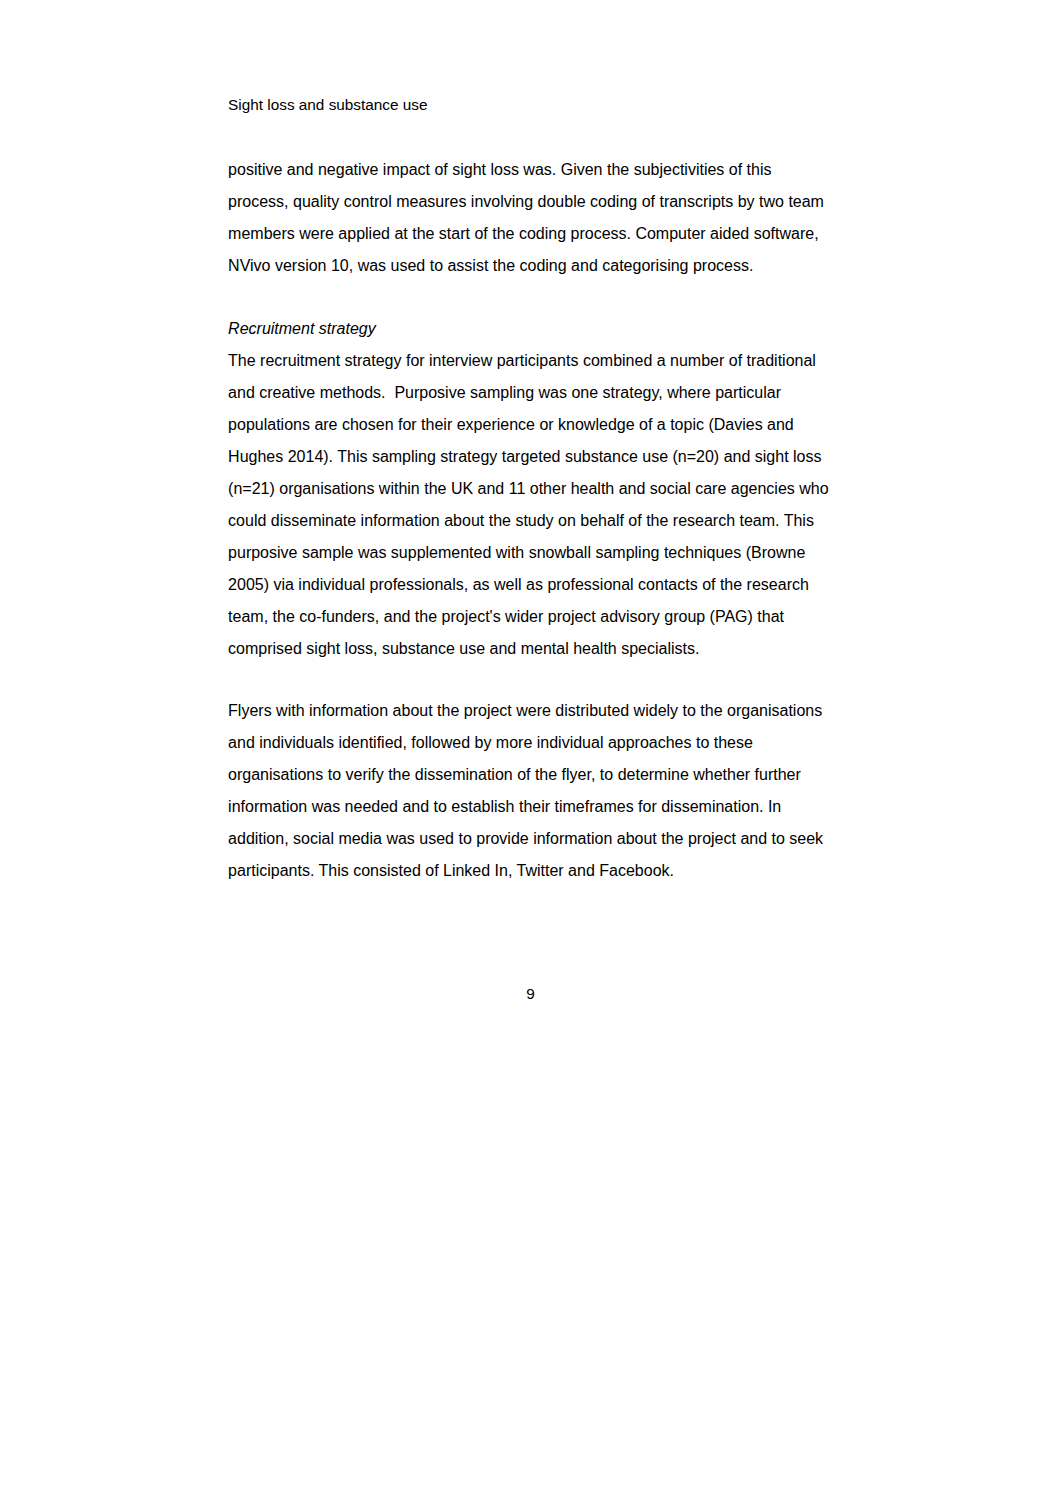Sight loss and substance use
positive and negative impact of sight loss was. Given the subjectivities of this process, quality control measures involving double coding of transcripts by two team members were applied at the start of the coding process. Computer aided software, NVivo version 10, was used to assist the coding and categorising process.
Recruitment strategy
The recruitment strategy for interview participants combined a number of traditional and creative methods. Purposive sampling was one strategy, where particular populations are chosen for their experience or knowledge of a topic (Davies and Hughes 2014). This sampling strategy targeted substance use (n=20) and sight loss (n=21) organisations within the UK and 11 other health and social care agencies who could disseminate information about the study on behalf of the research team. This purposive sample was supplemented with snowball sampling techniques (Browne 2005) via individual professionals, as well as professional contacts of the research team, the co-funders, and the project's wider project advisory group (PAG) that comprised sight loss, substance use and mental health specialists.
Flyers with information about the project were distributed widely to the organisations and individuals identified, followed by more individual approaches to these organisations to verify the dissemination of the flyer, to determine whether further information was needed and to establish their timeframes for dissemination. In addition, social media was used to provide information about the project and to seek participants. This consisted of Linked In, Twitter and Facebook.
9